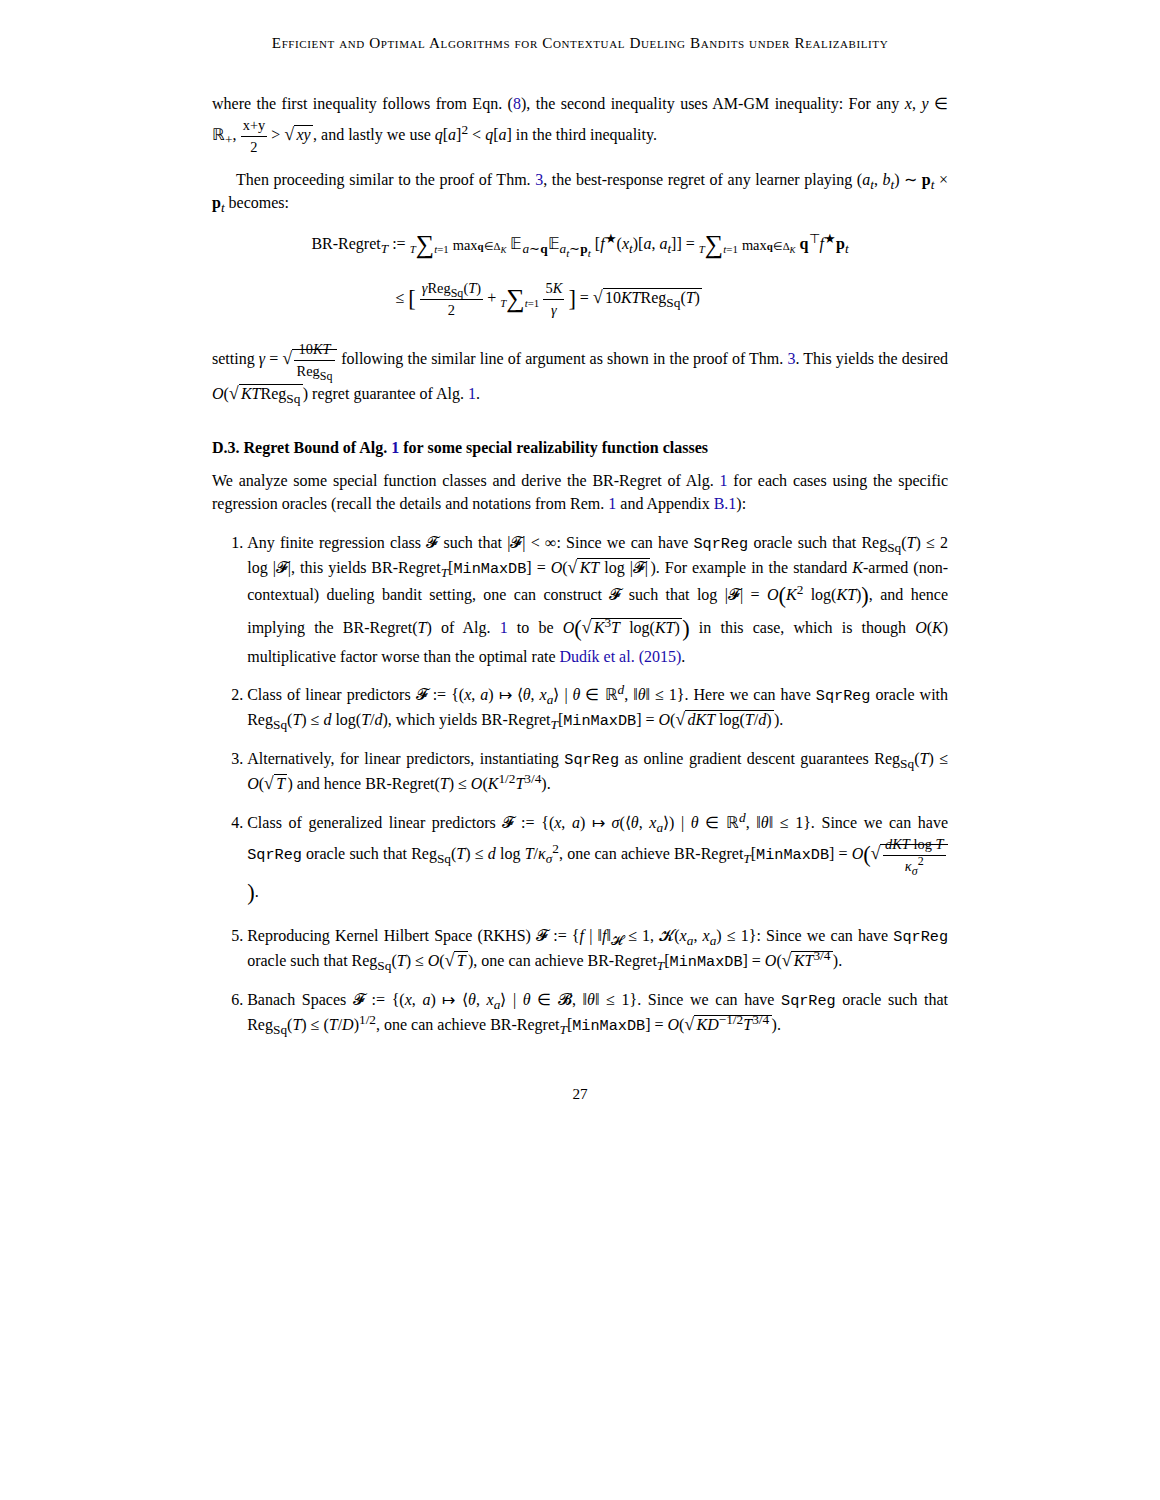Efficient and Optimal Algorithms for Contextual Dueling Bandits under Realizability
where the first inequality follows from Eqn. (8), the second inequality uses AM-GM inequality: For any x, y ∈ ℝ+, x+y 2 > √xy, and lastly we use q[a]2 < q[a] in the third inequality.
Then proceeding similar to the proof of Thm. 3, the best-response regret of any learner playing (at, bt) ∼ pt × pt becomes:
BR-RegretT := T∑t=1 max q∈ΔK 𝔼a∼q𝔼at∼pt [f★(xt)[a, at]] = T∑t=1 max q∈ΔK q⊤f★pt
≤ [ γ RegSq(T) 2 + T∑t=1 5K γ ] = √10KTRegSq(T)
setting γ = √10KT RegSq following the similar line of argument as shown in the proof of Thm. 3. This yields the desired O(√KTRegSq) regret guarantee of Alg. 1.
D.3. Regret Bound of Alg. 1 for some special realizability function classes
We analyze some special function classes and derive the BR-Regret of Alg. 1 for each cases using the specific regression oracles (recall the details and notations from Rem. 1 and Appendix B.1):
Any finite regression class 𝓕 such that |𝓕| < ∞: Since we can have SqrReg oracle such that RegSq(T) ≤ 2 log |𝓕|, this yields BR-RegretT[MinMaxDB] = O(√KT log |𝓕|). For example in the standard K-armed (non-contextual) dueling bandit setting, one can construct 𝓕 such that log |𝓕| = O(K2 log(KT)), and hence implying the BR-Regret(T) of Alg. 1 to be O(√K3T log(KT)) in this case, which is though O(K) multiplicative factor worse than the optimal rate Dudík et al. (2015).
Class of linear predictors 𝓕 := {(x, a) ↦ ⟨θ, xa⟩ | θ ∈ ℝd, ‖θ‖ ≤ 1}. Here we can have SqrReg oracle with RegSq(T) ≤ d log(T/d), which yields BR-RegretT[MinMaxDB] = O(√dKT log(T/d)).
Alternatively, for linear predictors, instantiating SqrReg as online gradient descent guarantees RegSq(T) ≤ O(√T) and hence BR-Regret(T) ≤ O(K1/2T3/4).
Class of generalized linear predictors 𝓕 := {(x, a) ↦ σ(⟨θ, xa⟩) | θ ∈ ℝd, ‖θ‖ ≤ 1}. Since we can have SqrReg oracle such that RegSq(T) ≤ d log T/κσ2, one can achieve BR-RegretT[MinMaxDB] = O(√dKT log T κσ2).
Reproducing Kernel Hilbert Space (RKHS) 𝓕 := {f | ‖f‖𝓗 ≤ 1, 𝓚(xa, xa) ≤ 1}: Since we can have SqrReg oracle such that RegSq(T) ≤ O(√T), one can achieve BR-RegretT[MinMaxDB] = O(√KT3/4).
Banach Spaces 𝓕 := {(x, a) ↦ ⟨θ, xa⟩ | θ ∈ 𝓑, ‖θ‖ ≤ 1}. Since we can have SqrReg oracle such that RegSq(T) ≤ (T/D)1/2, one can achieve BR-RegretT[MinMaxDB] = O(√KD−1/2T3/4).
27